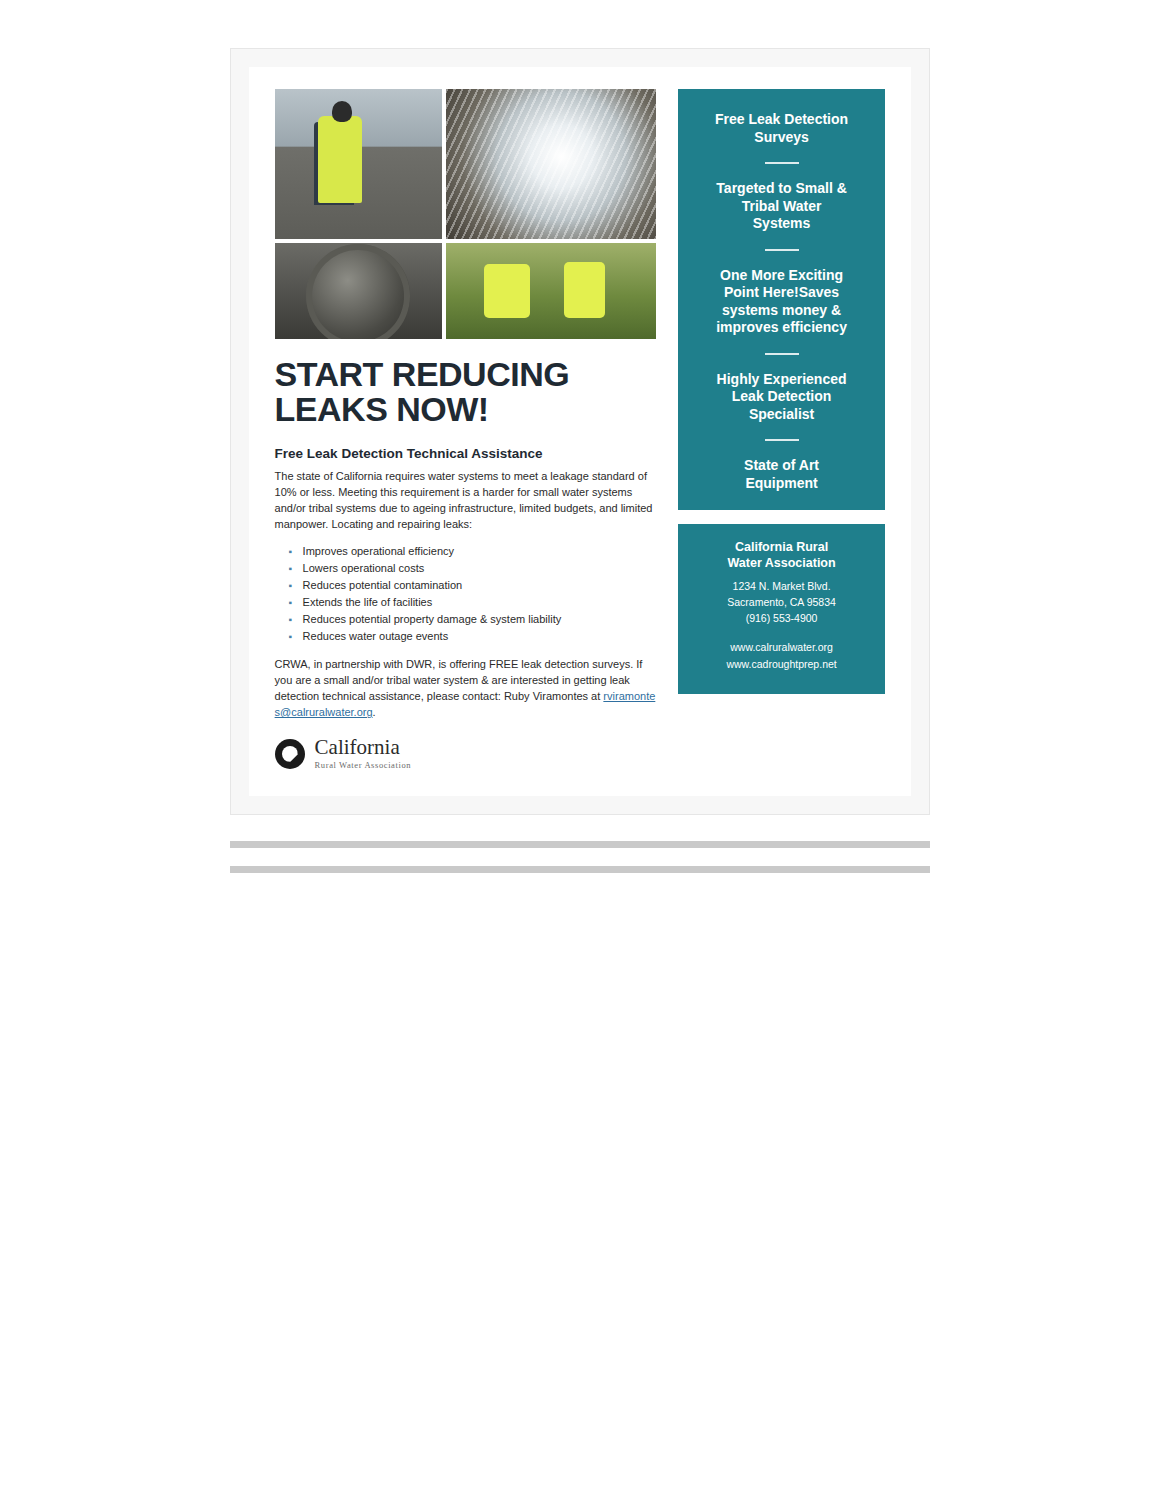Start Reducing Leaks Now!
Free Leak Detection Technical Assistance
The state of California requires water systems to meet a leakage standard of 10% or less. Meeting this requirement is a harder for small water systems and/or tribal systems due to ageing infrastructure, limited budgets, and limited manpower. Locating and repairing leaks:
Improves operational efficiency
Lowers operational costs
Reduces potential contamination
Extends the life of facilities
Reduces potential property damage & system liability
Reduces water outage events
CRWA, in partnership with DWR, is offering FREE leak detection surveys. If you are a small and/or tribal water system & are interested in getting leak detection technical assistance, please contact: Ruby Viramontes at rviramontes@calruralwater.org.
California
Rural Water Association
Free Leak Detection
Surveys
Targeted to Small &
Tribal Water
Systems
One More Exciting
Point Here!Saves
systems money &
improves efficiency
Highly Experienced
Leak Detection
Specialist
State of Art
Equipment
California Rural
Water Association
1234 N. Market Blvd.
Sacramento, CA 95834
(916) 553-4900
www.calruralwater.org
www.cadroughtprep.net